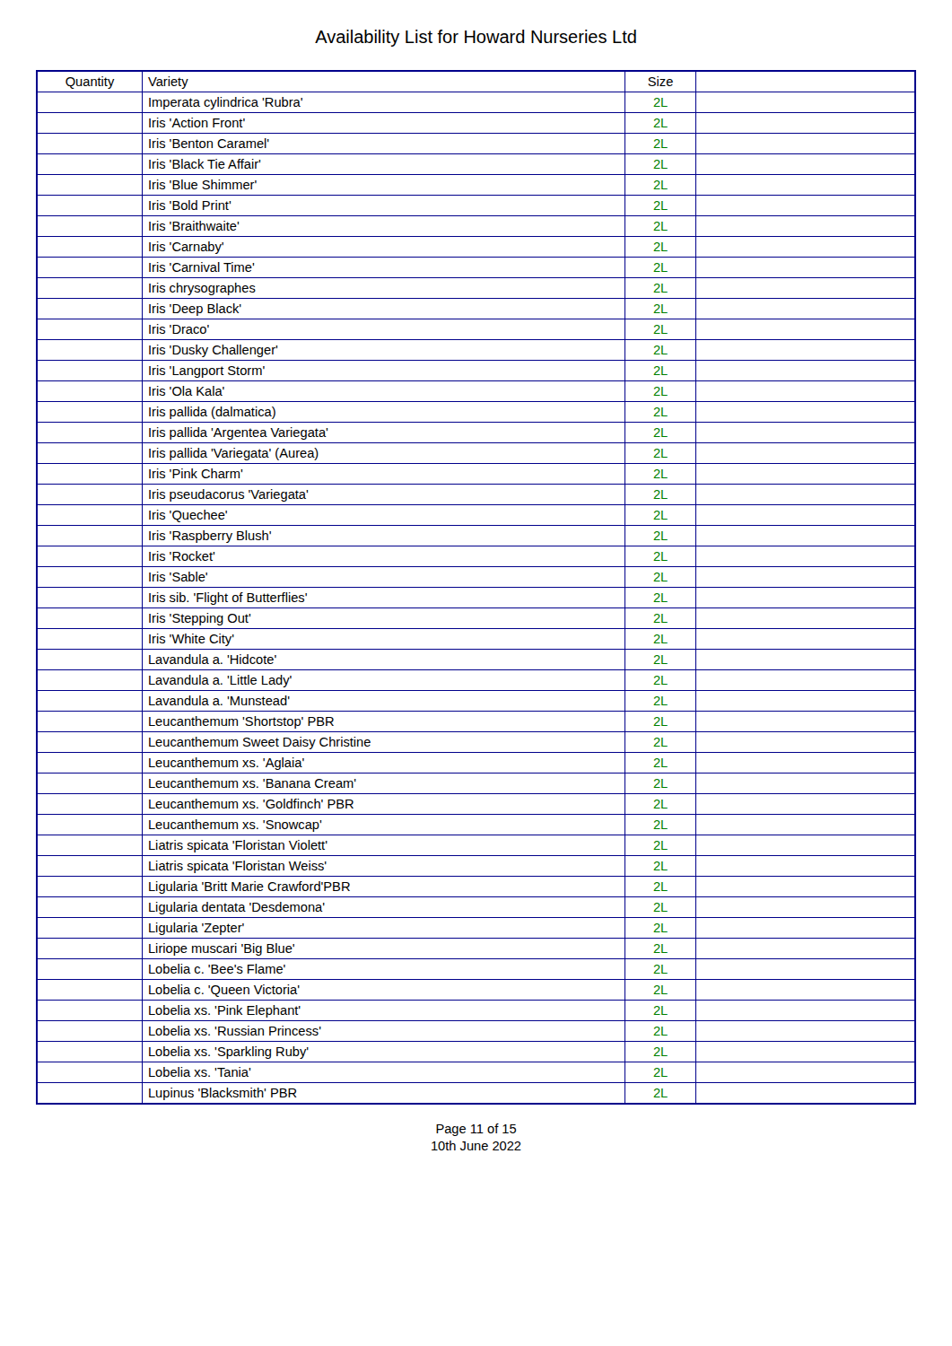Availability List for Howard Nurseries Ltd
| Quantity | Variety | Size | |
| --- | --- | --- | --- |
| | Imperata cylindrica 'Rubra' | 2L | |
| | Iris 'Action Front' | 2L | |
| | Iris 'Benton Caramel' | 2L | |
| | Iris 'Black Tie Affair' | 2L | |
| | Iris 'Blue Shimmer' | 2L | |
| | Iris 'Bold Print' | 2L | |
| | Iris 'Braithwaite' | 2L | |
| | Iris 'Carnaby' | 2L | |
| | Iris 'Carnival Time' | 2L | |
| | Iris chrysographes | 2L | |
| | Iris 'Deep Black' | 2L | |
| | Iris 'Draco' | 2L | |
| | Iris 'Dusky Challenger' | 2L | |
| | Iris 'Langport Storm' | 2L | |
| | Iris 'Ola Kala' | 2L | |
| | Iris pallida (dalmatica) | 2L | |
| | Iris pallida 'Argentea Variegata' | 2L | |
| | Iris pallida 'Variegata' (Aurea) | 2L | |
| | Iris 'Pink Charm' | 2L | |
| | Iris pseudacorus 'Variegata' | 2L | |
| | Iris 'Quechee' | 2L | |
| | Iris 'Raspberry Blush' | 2L | |
| | Iris 'Rocket' | 2L | |
| | Iris 'Sable' | 2L | |
| | Iris sib. 'Flight of Butterflies' | 2L | |
| | Iris 'Stepping Out' | 2L | |
| | Iris 'White City' | 2L | |
| | Lavandula a. 'Hidcote' | 2L | |
| | Lavandula a. 'Little Lady' | 2L | |
| | Lavandula a. 'Munstead' | 2L | |
| | Leucanthemum 'Shortstop' PBR | 2L | |
| | Leucanthemum Sweet Daisy Christine | 2L | |
| | Leucanthemum xs. 'Aglaia' | 2L | |
| | Leucanthemum xs. 'Banana Cream' | 2L | |
| | Leucanthemum xs. 'Goldfinch' PBR | 2L | |
| | Leucanthemum xs. 'Snowcap' | 2L | |
| | Liatris spicata 'Floristan Violett' | 2L | |
| | Liatris spicata 'Floristan Weiss' | 2L | |
| | Ligularia 'Britt Marie Crawford'PBR | 2L | |
| | Ligularia dentata 'Desdemona' | 2L | |
| | Ligularia 'Zepter' | 2L | |
| | Liriope muscari 'Big Blue' | 2L | |
| | Lobelia c. 'Bee's Flame' | 2L | |
| | Lobelia c. 'Queen Victoria' | 2L | |
| | Lobelia xs. 'Pink Elephant' | 2L | |
| | Lobelia xs. 'Russian Princess' | 2L | |
| | Lobelia xs. 'Sparkling Ruby' | 2L | |
| | Lobelia xs. 'Tania' | 2L | |
| | Lupinus 'Blacksmith' PBR | 2L | |
Page 11 of 15
10th June 2022